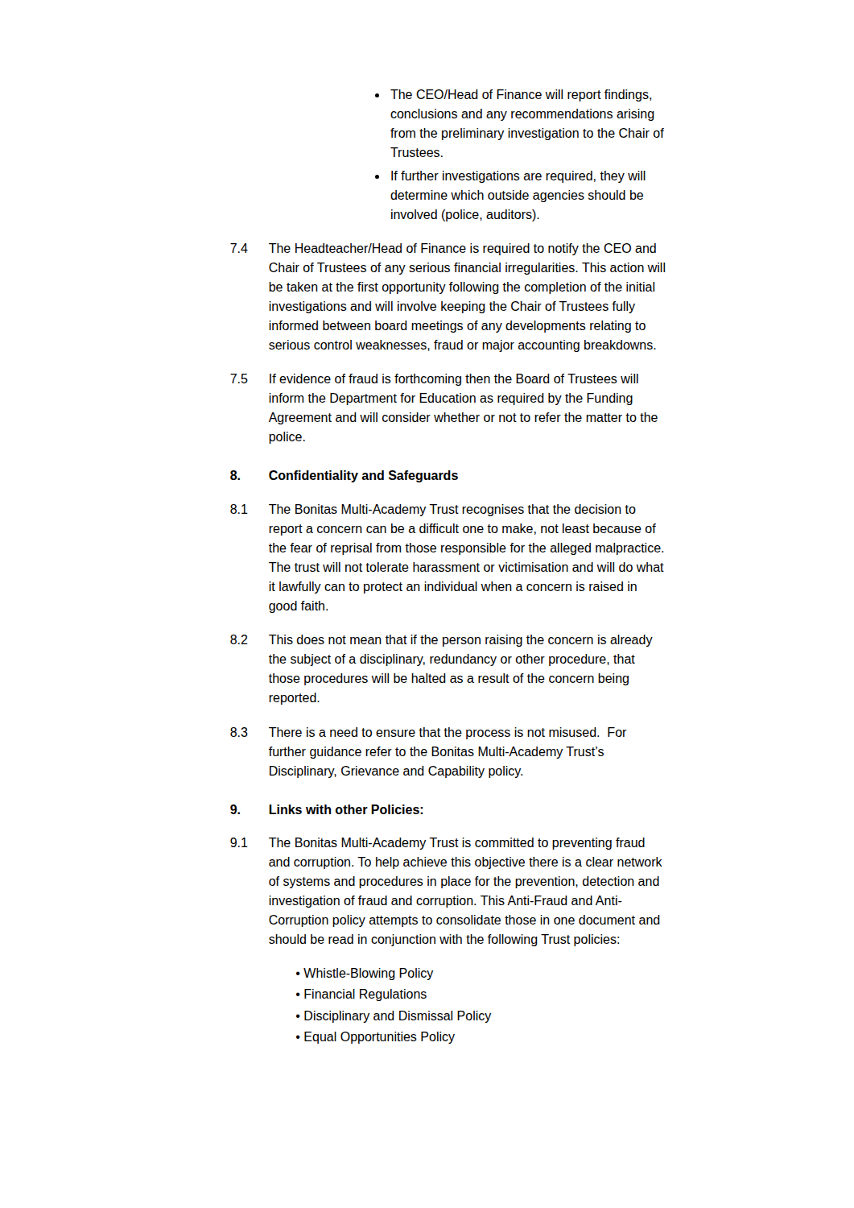The CEO/Head of Finance will report findings, conclusions and any recommendations arising from the preliminary investigation to the Chair of Trustees.
If further investigations are required, they will determine which outside agencies should be involved (police, auditors).
7.4
The Headteacher/Head of Finance is required to notify the CEO and Chair of Trustees of any serious financial irregularities. This action will be taken at the first opportunity following the completion of the initial investigations and will involve keeping the Chair of Trustees fully informed between board meetings of any developments relating to serious control weaknesses, fraud or major accounting breakdowns.
7.5
If evidence of fraud is forthcoming then the Board of Trustees will inform the Department for Education as required by the Funding Agreement and will consider whether or not to refer the matter to the police.
8. Confidentiality and Safeguards
8.1
The Bonitas Multi-Academy Trust recognises that the decision to report a concern can be a difficult one to make, not least because of the fear of reprisal from those responsible for the alleged malpractice. The trust will not tolerate harassment or victimisation and will do what it lawfully can to protect an individual when a concern is raised in good faith.
8.2
This does not mean that if the person raising the concern is already the subject of a disciplinary, redundancy or other procedure, that those procedures will be halted as a result of the concern being reported.
8.3
There is a need to ensure that the process is not misused. For further guidance refer to the Bonitas Multi-Academy Trust’s Disciplinary, Grievance and Capability policy.
9. Links with other Policies:
9.1
The Bonitas Multi-Academy Trust is committed to preventing fraud and corruption. To help achieve this objective there is a clear network of systems and procedures in place for the prevention, detection and investigation of fraud and corruption. This Anti-Fraud and Anti-Corruption policy attempts to consolidate those in one document and should be read in conjunction with the following Trust policies:
• Whistle-Blowing Policy
• Financial Regulations
• Disciplinary and Dismissal Policy
• Equal Opportunities Policy